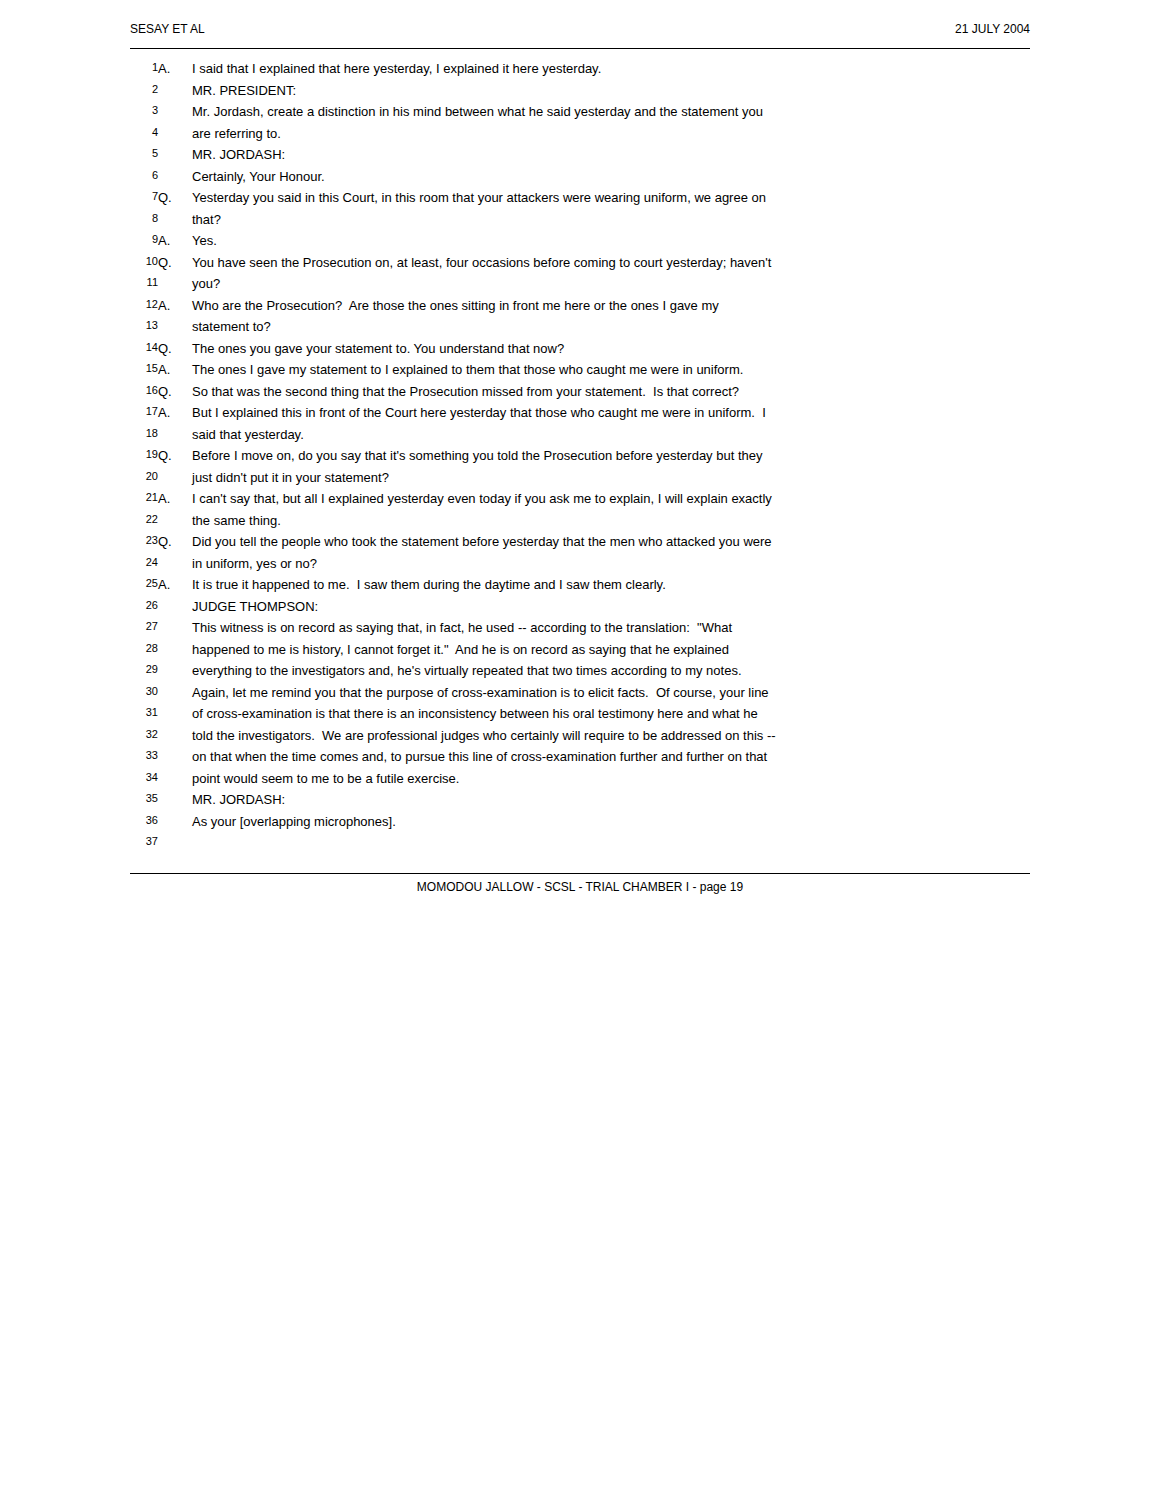SESAY ET AL
21 JULY 2004
| 1 | A. | I said that I explained that here yesterday, I explained it here yesterday. |
| 2 | | MR. PRESIDENT: |
| 3 | | Mr. Jordash, create a distinction in his mind between what he said yesterday and the statement you |
| 4 | | are referring to. |
| 5 | | MR. JORDASH: |
| 6 | | Certainly, Your Honour. |
| 7 | Q. | Yesterday you said in this Court, in this room that your attackers were wearing uniform, we agree on |
| 8 | | that? |
| 9 | A. | Yes. |
| 10 | Q. | You have seen the Prosecution on, at least, four occasions before coming to court yesterday; haven't |
| 11 | | you? |
| 12 | A. | Who are the Prosecution? Are those the ones sitting in front me here or the ones I gave my |
| 13 | | statement to? |
| 14 | Q. | The ones you gave your statement to. You understand that now? |
| 15 | A. | The ones I gave my statement to I explained to them that those who caught me were in uniform. |
| 16 | Q. | So that was the second thing that the Prosecution missed from your statement. Is that correct? |
| 17 | A. | But I explained this in front of the Court here yesterday that those who caught me were in uniform. I |
| 18 | | said that yesterday. |
| 19 | Q. | Before I move on, do you say that it's something you told the Prosecution before yesterday but they |
| 20 | | just didn't put it in your statement? |
| 21 | A. | I can't say that, but all I explained yesterday even today if you ask me to explain, I will explain exactly |
| 22 | | the same thing. |
| 23 | Q. | Did you tell the people who took the statement before yesterday that the men who attacked you were |
| 24 | | in uniform, yes or no? |
| 25 | A. | It is true it happened to me. I saw them during the daytime and I saw them clearly. |
| 26 | | JUDGE THOMPSON: |
| 27 | | This witness is on record as saying that, in fact, he used -- according to the translation: "What |
| 28 | | happened to me is history, I cannot forget it." And he is on record as saying that he explained |
| 29 | | everything to the investigators and, he's virtually repeated that two times according to my notes. |
| 30 | | Again, let me remind you that the purpose of cross-examination is to elicit facts. Of course, your line |
| 31 | | of cross-examination is that there is an inconsistency between his oral testimony here and what he |
| 32 | | told the investigators. We are professional judges who certainly will require to be addressed on this -- |
| 33 | | on that when the time comes and, to pursue this line of cross-examination further and further on that |
| 34 | | point would seem to me to be a futile exercise. |
| 35 | | MR. JORDASH: |
| 36 | | As your [overlapping microphones]. |
| 37 | | |
MOMODOU JALLOW - SCSL - TRIAL CHAMBER I - page 19